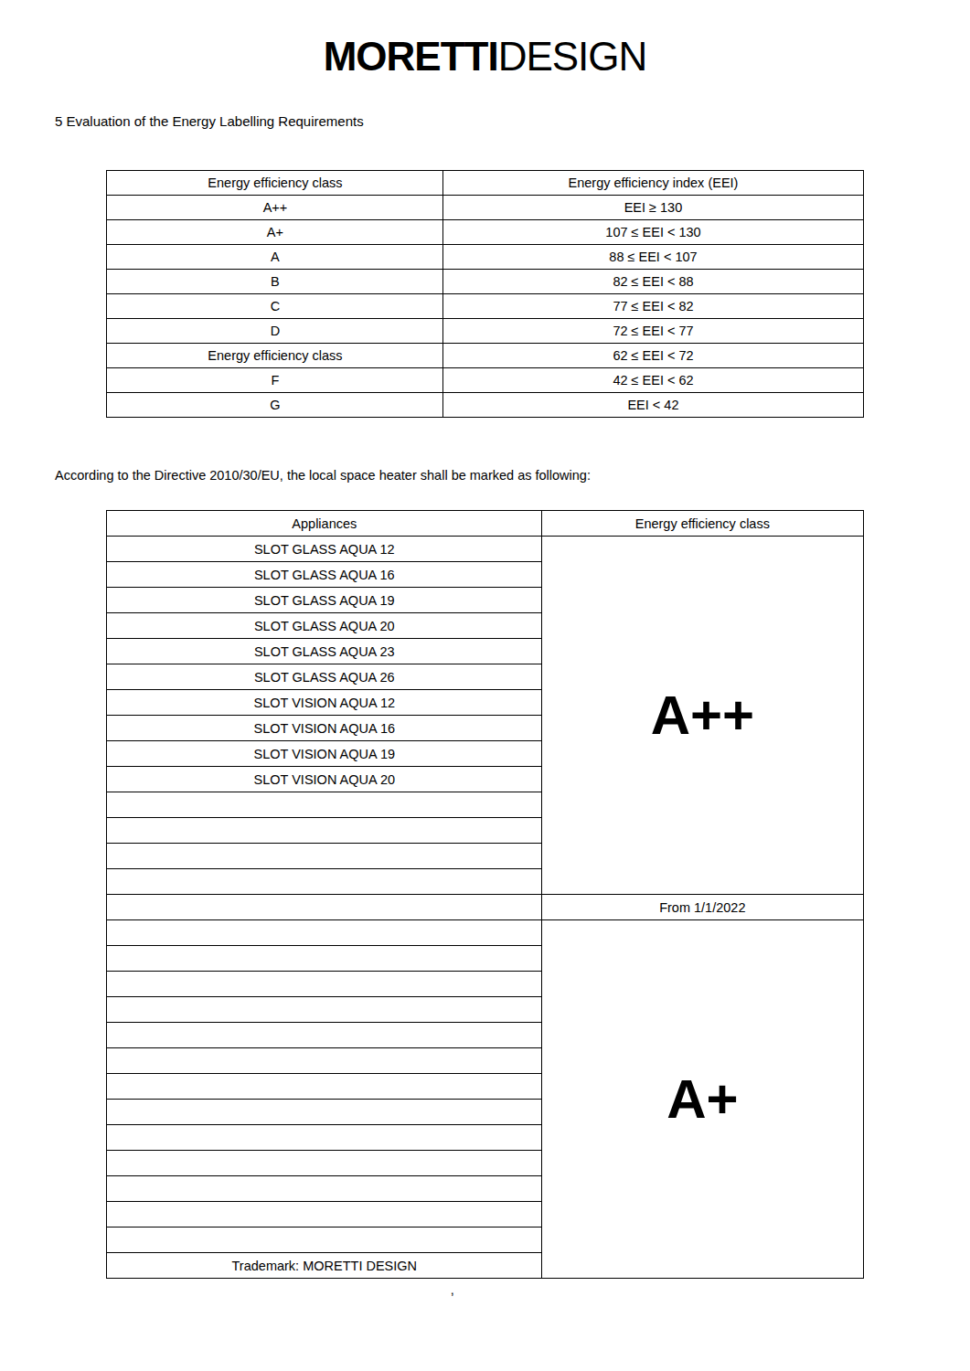MORETTI DESIGN
5 Evaluation of the Energy Labelling Requirements
| Energy efficiency class | Energy efficiency index (EEI) |
| A++ | EEI ≥ 130 |
| A+ | 107 ≤ EEI < 130 |
| A | 88 ≤ EEI < 107 |
| B | 82 ≤ EEI < 88 |
| C | 77 ≤ EEI < 82 |
| D | 72 ≤ EEI < 77 |
| Energy efficiency class | 62 ≤ EEI < 72 |
| F | 42 ≤ EEI < 62 |
| G | EEI < 42 |
According to the Directive 2010/30/EU, the local space heater shall be marked as following:
| Appliances | Energy efficiency class |
| SLOT GLASS AQUA 12 | A++ |
| SLOT GLASS AQUA 16 |
| SLOT GLASS AQUA 19 |
| SLOT GLASS AQUA 20 |
| SLOT GLASS AQUA 23 |
| SLOT GLASS AQUA 26 |
| SLOT VISION AQUA 12 |
| SLOT VISION AQUA 16 |
| SLOT VISION AQUA 19 |
| SLOT VISION AQUA 20 |
| | From 1/1/2022 |
| | A+ |
| Trademark: MORETTI DESIGN |
,